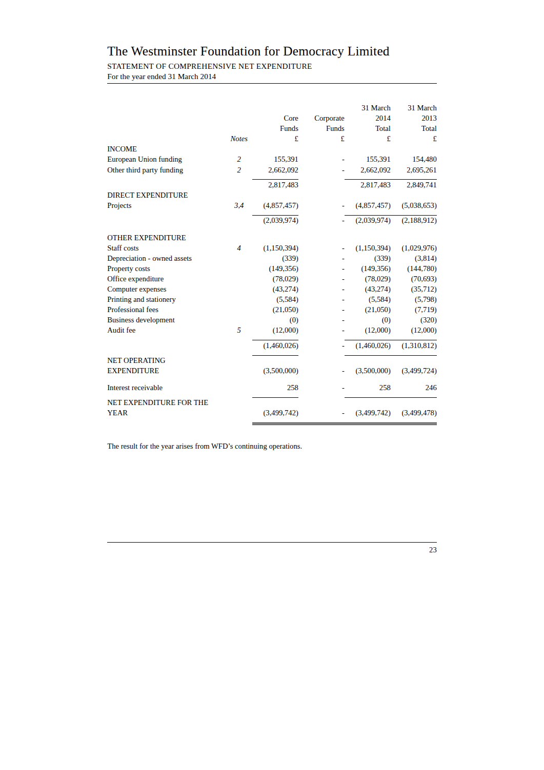The Westminster Foundation for Democracy Limited
STATEMENT OF COMPREHENSIVE NET EXPENDITURE
For the year ended 31 March 2014
| | | | | 31 March | 31 March |
| | | Core | Corporate | 2014 | 2013 |
| | | Funds | Funds | Total | Total |
| | Notes | £ | £ | £ | £ |
| INCOME | | | | | |
| European Union funding | 2 | 155,391 | - | 155,391 | 154,480 |
| Other third party funding | 2 | 2,662,092 | - | 2,662,092 | 2,695,261 |
| | | 2,817,483 | | 2,817,483 | 2,849,741 |
| DIRECT EXPENDITURE | | | | | |
| Projects | 3,4 | (4,857,457) | - | (4,857,457) | (5,038,653) |
| | | (2,039,974) | - | (2,039,974) | (2,188,912) |
| OTHER EXPENDITURE | | | | | |
| Staff costs | 4 | (1,150,394) | - | (1,150,394) | (1,029,976) |
| Depreciation - owned assets | | (339) | - | (339) | (3,814) |
| Property costs | | (149,356) | - | (149,356) | (144,780) |
| Office expenditure | | (78,029) | - | (78,029) | (70,693) |
| Computer expenses | | (43,274) | - | (43,274) | (35,712) |
| Printing and stationery | | (5,584) | - | (5,584) | (5,798) |
| Professional fees | | (21,050) | - | (21,050) | (7,719) |
| Business development | | (0) | - | (0) | (320) |
| Audit fee | 5 | (12,000) | - | (12,000) | (12,000) |
| | | (1,460,026) | - | (1,460,026) | (1,310,812) |
| NET OPERATING | | | | | |
| EXPENDITURE | | (3,500,000) | - | (3,500,000) | (3,499,724) |
| Interest receivable | | 258 | - | 258 | 246 |
| NET EXPENDITURE FOR THE | | | | | |
| YEAR | | (3,499,742) | - | (3,499,742) | (3,499,478) |
The result for the year arises from WFD’s continuing operations.
23